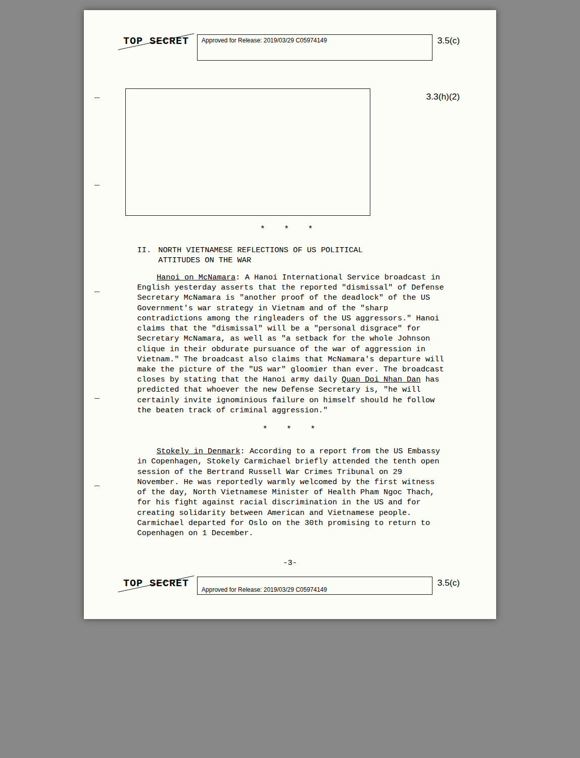TOP SECRET
Approved for Release: 2019/03/29 C05974149
3.5(c)
3.3(h)(2)
* * *
II. NORTH VIETNAMESE REFLECTIONS OF US POLITICAL
ATTITUDES ON THE WAR
Hanoi on McNamara: A Hanoi International Service broadcast in English yesterday asserts that the reported "dismissal" of Defense Secretary McNamara is "another proof of the deadlock" of the US Government's war strategy in Vietnam and of the "sharp contradictions among the ringleaders of the US aggressors." Hanoi claims that the "dismissal" will be a "personal disgrace" for Secretary McNamara, as well as "a setback for the whole Johnson clique in their obdurate pursuance of the war of aggression in Vietnam." The broadcast also claims that McNamara's departure will make the picture of the "US war" gloomier than ever. The broadcast closes by stating that the Hanoi army daily Quan Doi Nhan Dan has predicted that whoever the new Defense Secretary is, "he will certainly invite ignominious failure on himself should he follow the beaten track of criminal aggression."
* * *
Stokely in Denmark: According to a report from the US Embassy in Copenhagen, Stokely Carmichael briefly attended the tenth open session of the Bertrand Russell War Crimes Tribunal on 29 November. He was reportedly warmly welcomed by the first witness of the day, North Vietnamese Minister of Health Pham Ngoc Thach, for his fight against racial discrimination in the US and for creating solidarity between American and Vietnamese people. Carmichael departed for Oslo on the 30th promising to return to Copenhagen on 1 December.
-3-
TOP SECRET
Approved for Release: 2019/03/29 C05974149
3.5(c)